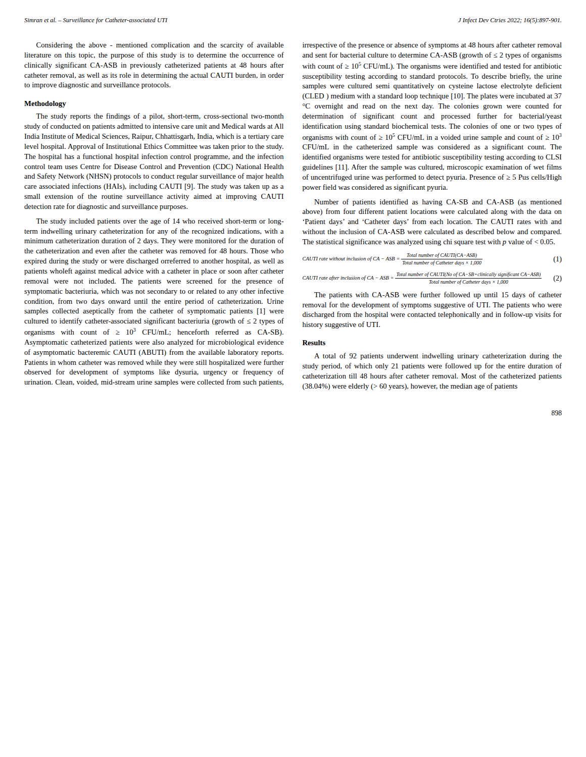Simran et al. – Surveillance for Catheter-associated UTI J Infect Dev Ctries 2022; 16(5):897-901.
Considering the above - mentioned complication and the scarcity of available literature on this topic, the purpose of this study is to determine the occurrence of clinically significant CA-ASB in previously catheterized patients at 48 hours after catheter removal, as well as its role in determining the actual CAUTI burden, in order to improve diagnostic and surveillance protocols.
Methodology
The study reports the findings of a pilot, short-term, cross-sectional two-month study of conducted on patients admitted to intensive care unit and Medical wards at All India Institute of Medical Sciences, Raipur, Chhattisgarh, India, which is a tertiary care level hospital. Approval of Institutional Ethics Committee was taken prior to the study. The hospital has a functional hospital infection control programme, and the infection control team uses Centre for Disease Control and Prevention (CDC) National Health and Safety Network (NHSN) protocols to conduct regular surveillance of major health care associated infections (HAIs), including CAUTI [9]. The study was taken up as a small extension of the routine surveillance activity aimed at improving CAUTI detection rate for diagnostic and surveillance purposes.
The study included patients over the age of 14 who received short-term or long-term indwelling urinary catheterization for any of the recognized indications, with a minimum catheterization duration of 2 days. They were monitored for the duration of the catheterization and even after the catheter was removed for 48 hours. Those who expired during the study or were discharged orreferred to another hospital, as well as patients wholeft against medical advice with a catheter in place or soon after catheter removal were not included. The patients were screened for the presence of symptomatic bacteriuria, which was not secondary to or related to any other infective condition, from two days onward until the entire period of catheterization. Urine samples collected aseptically from the catheter of symptomatic patients [1] were cultured to identify catheter-associated significant bacteriuria (growth of ≤ 2 types of organisms with count of ≥ 103 CFU/mL; henceforth referred as CA-SB). Asymptomatic catheterized patients were also analyzed for microbiological evidence of asymptomatic bacteremic CAUTI (ABUTI) from the available laboratory reports. Patients in whom catheter was removed while they were still hospitalized were further observed for development of symptoms like dysuria, urgency or frequency of urination. Clean, voided, mid-stream urine samples were collected from such patients, irrespective of the presence or absence of symptoms at 48 hours after catheter removal and sent for bacterial culture to determine CA-ASB (growth of ≤ 2 types of organisms with count of ≥ 105 CFU/mL). The organisms were identified and tested for antibiotic susceptibility testing according to standard protocols. To describe briefly, the urine samples were cultured semi quantitatively on cysteine lactose electrolyte deficient (CLED ) medium with a standard loop technique [10]. The plates were incubated at 37 °C overnight and read on the next day. The colonies grown were counted for determination of significant count and processed further for bacterial/yeast identification using standard biochemical tests. The colonies of one or two types of organisms with count of ≥ 105 CFU/mL in a voided urine sample and count of ≥ 103 CFU/mL in the catheterized sample was considered as a significant count. The identified organisms were tested for antibiotic susceptibility testing according to CLSI guidelines [11]. After the sample was cultured, microscopic examination of wet films of uncentrifuged urine was performed to detect pyuria. Presence of ≥ 5 Pus cells/High power field was considered as significant pyuria.
Number of patients identified as having CA-SB and CA-ASB (as mentioned above) from four different patient locations were calculated along with the data on ‘Patient days’ and ‘Catheter days’ from each location. The CAUTI rates with and without the inclusion of CA-ASB were calculated as described below and compared. The statistical significance was analyzed using chi square test with p value of < 0.05.
CAUTI rate without inclusion of CA − ASB = Total number of CAUTI(CA−ASB) Total number of Catheter days × 1,000 (1)
CAUTI rate after inclusion of CA − ASB = Total number of CAUTI(No of CA−SB+clinically significant CA−ASB) Total number of Catheter days × 1,000 (2)
The patients with CA-ASB were further followed up until 15 days of catheter removal for the development of symptoms suggestive of UTI. The patients who were discharged from the hospital were contacted telephonically and in follow-up visits for history suggestive of UTI.
Results
A total of 92 patients underwent indwelling urinary catheterization during the study period, of which only 21 patients were followed up for the entire duration of catheterization till 48 hours after catheter removal. Most of the catheterized patients (38.04%) were elderly (> 60 years), however, the median age of patients
898